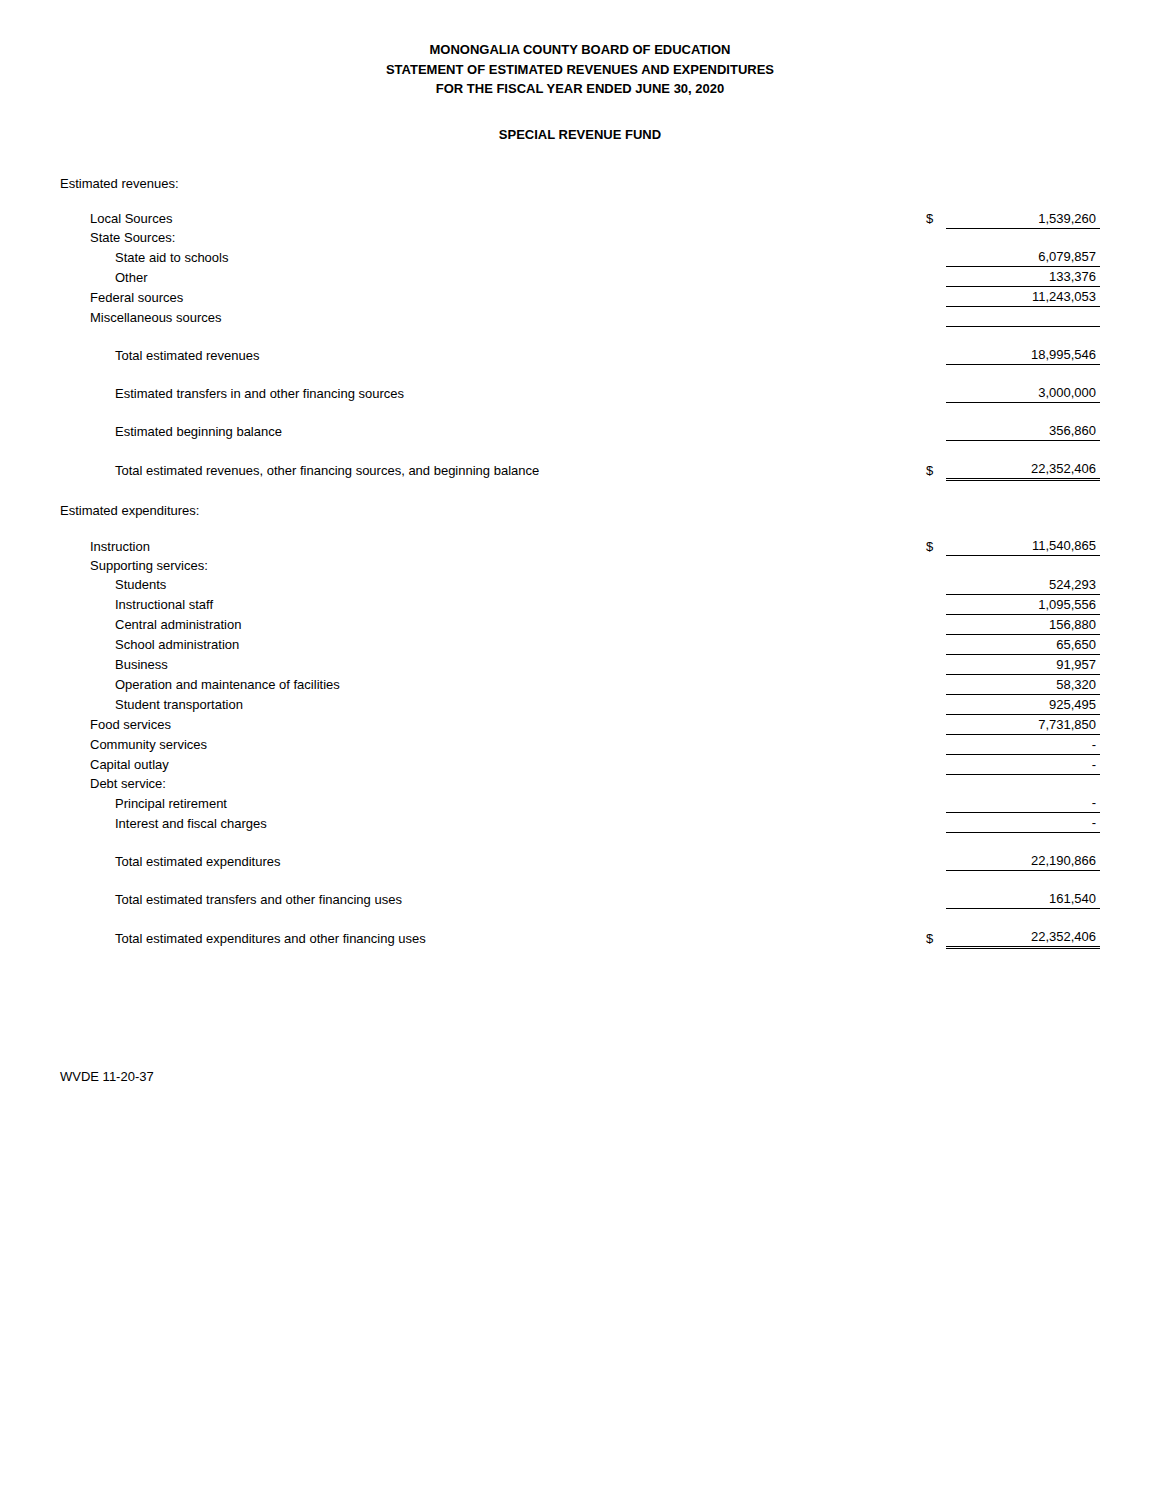MONONGALIA COUNTY BOARD OF EDUCATION
STATEMENT OF ESTIMATED REVENUES AND EXPENDITURES
FOR THE FISCAL YEAR ENDED JUNE 30, 2020
SPECIAL REVENUE FUND
| Estimated revenues: | | |
| Local Sources | $ | 1,539,260 |
| State Sources: | | |
| State aid to schools | | 6,079,857 |
| Other | | 133,376 |
| Federal sources | | 11,243,053 |
| Miscellaneous sources | | |
| Total estimated revenues | | 18,995,546 |
| Estimated transfers in and other financing sources | | 3,000,000 |
| Estimated beginning balance | | 356,860 |
| Total estimated revenues, other financing sources, and beginning balance | $ | 22,352,406 |
| Estimated expenditures: | | |
| Instruction | $ | 11,540,865 |
| Supporting services: | | |
| Students | | 524,293 |
| Instructional staff | | 1,095,556 |
| Central administration | | 156,880 |
| School administration | | 65,650 |
| Business | | 91,957 |
| Operation and maintenance of facilities | | 58,320 |
| Student transportation | | 925,495 |
| Food services | | 7,731,850 |
| Community services | | - |
| Capital outlay | | - |
| Debt service: | | |
| Principal retirement | | - |
| Interest and fiscal charges | | - |
| Total estimated expenditures | | 22,190,866 |
| Total estimated transfers and other financing uses | | 161,540 |
| Total estimated expenditures and other financing uses | $ | 22,352,406 |
WVDE 11-20-37